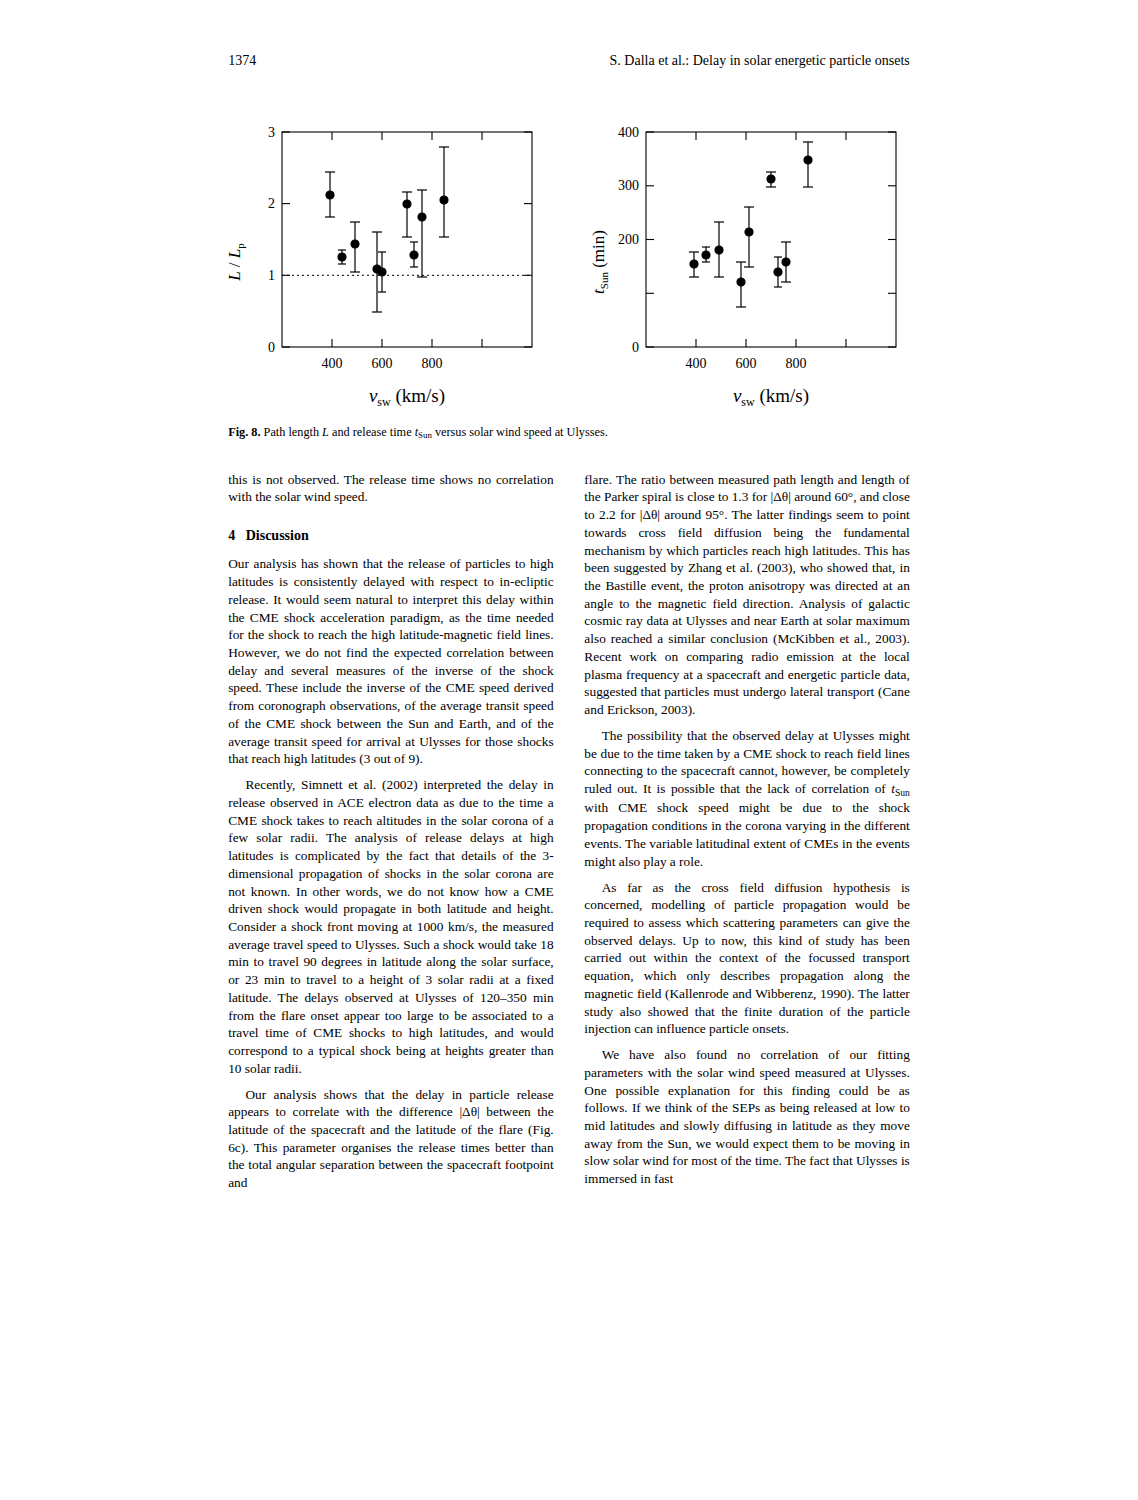1374
S. Dalla et al.: Delay in solar energetic particle onsets
L / Lp 0 1 2 3 400 600 800 vsw (km/s)
tSun (min) 0 200 300 400 400 600 800 vsw (km/s)
Fig. 8. Path length L and release time tSun versus solar wind speed at Ulysses.
this is not observed. The release time shows no correlation with the solar wind speed.
4 Discussion
Our analysis has shown that the release of particles to high latitudes is consistently delayed with respect to in-ecliptic release. It would seem natural to interpret this delay within the CME shock acceleration paradigm, as the time needed for the shock to reach the high latitude-magnetic field lines. However, we do not find the expected correlation between delay and several measures of the inverse of the shock speed. These include the inverse of the CME speed derived from coronograph observations, of the average transit speed of the CME shock between the Sun and Earth, and of the average transit speed for arrival at Ulysses for those shocks that reach high latitudes (3 out of 9).
Recently, Simnett et al. (2002) interpreted the delay in release observed in ACE electron data as due to the time a CME shock takes to reach altitudes in the solar corona of a few solar radii. The analysis of release delays at high latitudes is complicated by the fact that details of the 3-dimensional propagation of shocks in the solar corona are not known. In other words, we do not know how a CME driven shock would propagate in both latitude and height. Consider a shock front moving at 1000 km/s, the measured average travel speed to Ulysses. Such a shock would take 18 min to travel 90 degrees in latitude along the solar surface, or 23 min to travel to a height of 3 solar radii at a fixed latitude. The delays observed at Ulysses of 120–350 min from the flare onset appear too large to be associated to a travel time of CME shocks to high latitudes, and would correspond to a typical shock being at heights greater than 10 solar radii.
Our analysis shows that the delay in particle release appears to correlate with the difference |Δθ| between the latitude of the spacecraft and the latitude of the flare (Fig. 6c). This parameter organises the release times better than the total angular separation between the spacecraft footpoint and
flare. The ratio between measured path length and length of the Parker spiral is close to 1.3 for |Δθ| around 60°, and close to 2.2 for |Δθ| around 95°. The latter findings seem to point towards cross field diffusion being the fundamental mechanism by which particles reach high latitudes. This has been suggested by Zhang et al. (2003), who showed that, in the Bastille event, the proton anisotropy was directed at an angle to the magnetic field direction. Analysis of galactic cosmic ray data at Ulysses and near Earth at solar maximum also reached a similar conclusion (McKibben et al., 2003). Recent work on comparing radio emission at the local plasma frequency at a spacecraft and energetic particle data, suggested that particles must undergo lateral transport (Cane and Erickson, 2003).
The possibility that the observed delay at Ulysses might be due to the time taken by a CME shock to reach field lines connecting to the spacecraft cannot, however, be completely ruled out. It is possible that the lack of correlation of tSun with CME shock speed might be due to the shock propagation conditions in the corona varying in the different events. The variable latitudinal extent of CMEs in the events might also play a role.
As far as the cross field diffusion hypothesis is concerned, modelling of particle propagation would be required to assess which scattering parameters can give the observed delays. Up to now, this kind of study has been carried out within the context of the focussed transport equation, which only describes propagation along the magnetic field (Kallenrode and Wibberenz, 1990). The latter study also showed that the finite duration of the particle injection can influence particle onsets.
We have also found no correlation of our fitting parameters with the solar wind speed measured at Ulysses. One possible explanation for this finding could be as follows. If we think of the SEPs as being released at low to mid latitudes and slowly diffusing in latitude as they move away from the Sun, we would expect them to be moving in slow solar wind for most of the time. The fact that Ulysses is immersed in fast